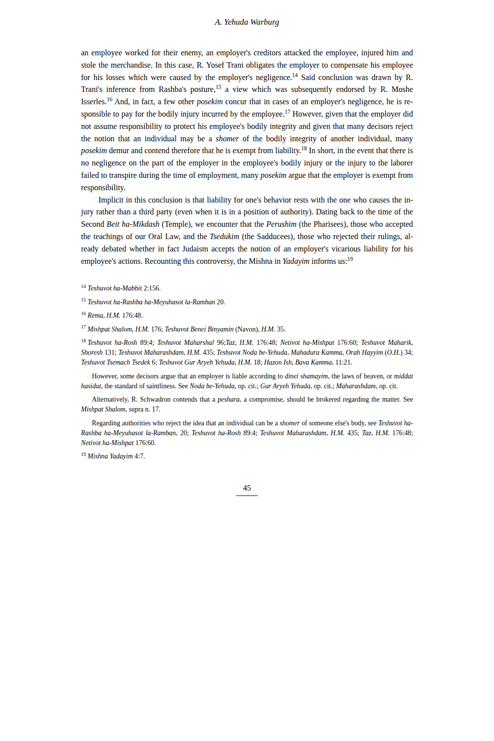A. Yehuda Warburg
an employee worked for their enemy, an employer's creditors attacked the employee, injured him and stole the merchandise. In this case, R. Yosef Trani obligates the employer to compensate his employee for his losses which were caused by the employer's negligence.14 Said conclusion was drawn by R. Trani's inference from Rashba's posture,15 a view which was subsequently endorsed by R. Moshe Isserles.16 And, in fact, a few other posekim concur that in cases of an employer's negligence, he is responsible to pay for the bodily injury incurred by the employee.17 However, given that the employer did not assume responsibility to protect his employee's bodily integrity and given that many decisors reject the notion that an individual may be a shomer of the bodily integrity of another individual, many posekim demur and contend therefore that he is exempt from liability.18 In short, in the event that there is no negligence on the part of the employer in the employee's bodily injury or the injury to the laborer failed to transpire during the time of employment, many posekim argue that the employer is exempt from responsibility.
Implicit in this conclusion is that liability for one's behavior rests with the one who causes the injury rather than a third party (even when it is in a position of authority). Dating back to the time of the Second Beit ha-Mikdash (Temple), we encounter that the Perushim (the Pharisees), those who accepted the teachings of our Oral Law, and the Tsedukim (the Sadducees), those who rejected their rulings, already debated whether in fact Judaism accepts the notion of an employer's vicarious liability for his employee's actions. Recounting this controversy, the Mishna in Yadayim informs us:19
14Teshuvot ha-Mabbit 2:156.
15Teshuvot ha-Rashba ha-Meyuhasot la-Ramban 20.
16Rema, H.M. 176:48.
17Mishpat Shalom, H.M. 176; Teshuvot Benei Binyamin (Navon), H.M. 35.
18Teshuvot ha-Rosh 89:4; Teshuvot Maharshal 96;Taz, H.M. 176:48; Netivot ha-Mishpat 176:60; Teshuvot Maharik, Shoresh 131; Teshuvot Maharashdam, H.M. 435; Teshuvot Noda be-Yehuda, Mahadura Kamma, Orah Hayyim (O.H.) 34; Teshuvot Tsemach Tsedek 6; Teshuvot Gur Aryeh Yehuda, H.M. 18; Hazon Ish, Bava Kamma, 11:21.
However, some decisors argue that an employer is liable according to dinei shamayim, the laws of heaven, or middat hasidut, the standard of saintliness. See Noda be-Yehuda, op. cit.; Gur Aryeh Yehuda, op. cit.; Maharashdam, op. cit.
Alternatively, R. Schwadron contends that a peshara, a compromise, should be brokered regarding the matter. See Mishpat Shalom, supra n. 17.
Regarding authorities who reject the idea that an individual can be a shomer of someone else's body, see Teshuvot ha-Rashba ha-Meyuhasot la-Ramban, 20; Teshuvot ha-Rosh 89:4; Teshuvot Maharashdam, H.M. 435; Taz, H.M. 176:48; Netivot ha-Mishpat 176:60.
19Mishna Yadayim 4:7.
45